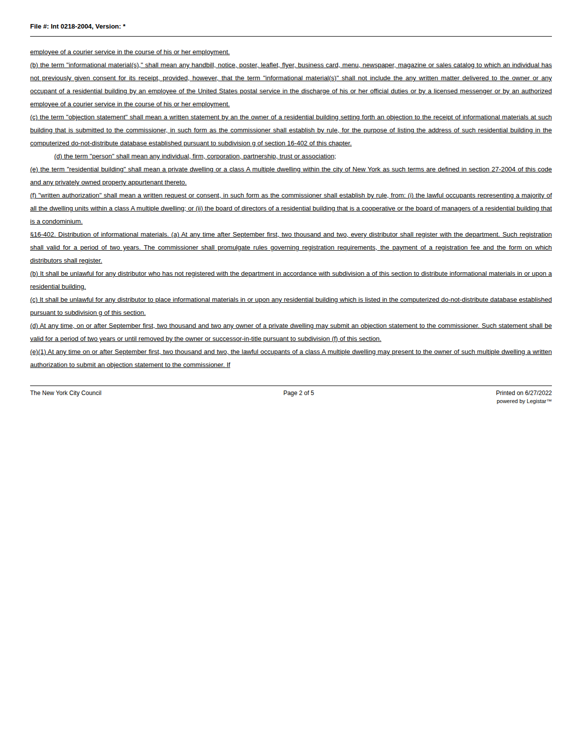File #: Int 0218-2004, Version: *
employee of a courier service in the course of his or her employment.
(b) the term "informational material(s)," shall mean any handbill, notice, poster, leaflet, flyer, business card, menu, newspaper, magazine or sales catalog to which an individual has not previously given consent for its receipt, provided, however, that the term "informational material(s)" shall not include the any written matter delivered to the owner or any occupant of a residential building by an employee of the United States postal service in the discharge of his or her official duties or by a licensed messenger or by an authorized employee of a courier service in the course of his or her employment.
(c) the term "objection statement" shall mean a written statement by an the owner of a residential building setting forth an objection to the receipt of informational materials at such building that is submitted to the commissioner, in such form as the commissioner shall establish by rule, for the purpose of listing the address of such residential building in the computerized do-not-distribute database established pursuant to subdivision g of section 16-402 of this chapter.
(d) the term "person" shall mean any individual, firm, corporation, partnership, trust or association;
(e) the term "residential building" shall mean a private dwelling or a class A multiple dwelling within the city of New York as such terms are defined in section 27-2004 of this code and any privately owned property appurtenant thereto.
(f) "written authorization" shall mean a written request or consent, in such form as the commissioner shall establish by rule, from: (i) the lawful occupants representing a majority of all the dwelling units within a class A multiple dwelling; or (ii) the board of directors of a residential building that is a cooperative or the board of managers of a residential building that is a condominium.
§16-402. Distribution of informational materials. (a) At any time after September first, two thousand and two, every distributor shall register with the department. Such registration shall valid for a period of two years. The commissioner shall promulgate rules governing registration requirements, the payment of a registration fee and the form on which distributors shall register.
(b) It shall be unlawful for any distributor who has not registered with the department in accordance with subdivision a of this section to distribute informational materials in or upon a residential building.
(c) It shall be unlawful for any distributor to place informational materials in or upon any residential building which is listed in the computerized do-not-distribute database established pursuant to subdivision g of this section.
(d) At any time, on or after September first, two thousand and two any owner of a private dwelling may submit an objection statement to the commissioner. Such statement shall be valid for a period of two years or until removed by the owner or successor-in-title pursuant to subdivision (f) of this section.
(e)(1) At any time on or after September first, two thousand and two, the lawful occupants of a class A multiple dwelling may present to the owner of such multiple dwelling a written authorization to submit an objection statement to the commissioner. If
The New York City Council
Page 2 of 5
Printed on 6/27/2022 powered by Legistar™